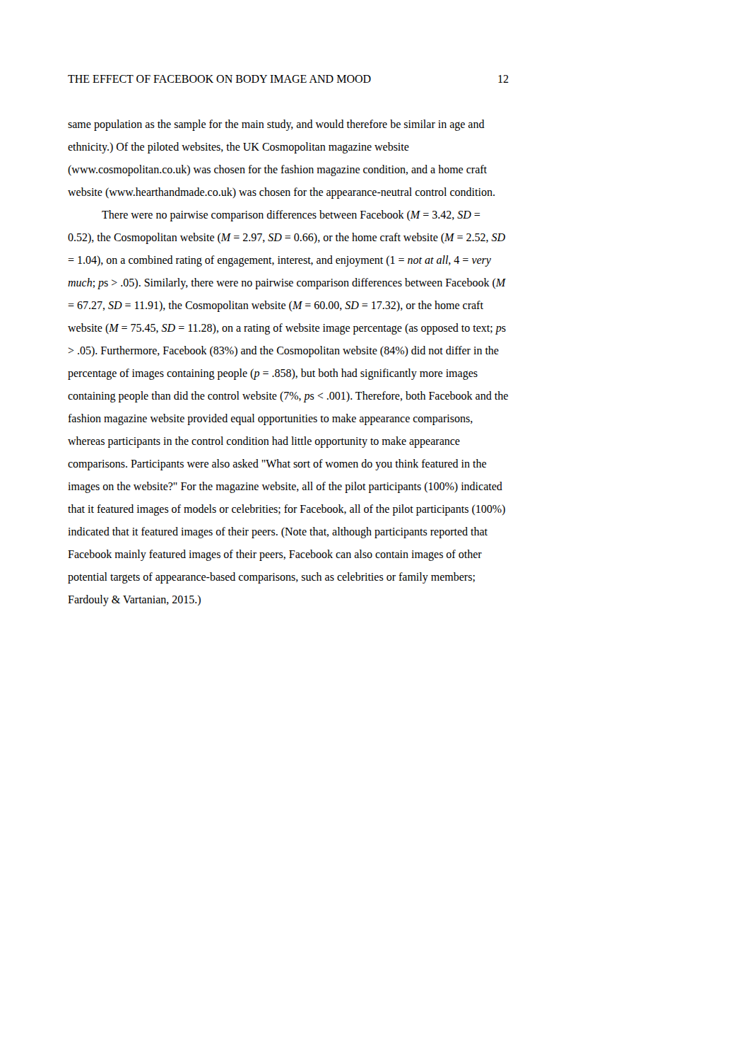THE EFFECT OF FACEBOOK ON BODY IMAGE AND MOOD 12
same population as the sample for the main study, and would therefore be similar in age and ethnicity.) Of the piloted websites, the UK Cosmopolitan magazine website (www.cosmopolitan.co.uk) was chosen for the fashion magazine condition, and a home craft website (www.hearthandmade.co.uk) was chosen for the appearance-neutral control condition.
There were no pairwise comparison differences between Facebook (M = 3.42, SD = 0.52), the Cosmopolitan website (M = 2.97, SD = 0.66), or the home craft website (M = 2.52, SD = 1.04), on a combined rating of engagement, interest, and enjoyment (1 = not at all, 4 = very much; ps > .05). Similarly, there were no pairwise comparison differences between Facebook (M = 67.27, SD = 11.91), the Cosmopolitan website (M = 60.00, SD = 17.32), or the home craft website (M = 75.45, SD = 11.28), on a rating of website image percentage (as opposed to text; ps > .05). Furthermore, Facebook (83%) and the Cosmopolitan website (84%) did not differ in the percentage of images containing people (p = .858), but both had significantly more images containing people than did the control website (7%, ps < .001). Therefore, both Facebook and the fashion magazine website provided equal opportunities to make appearance comparisons, whereas participants in the control condition had little opportunity to make appearance comparisons. Participants were also asked "What sort of women do you think featured in the images on the website?" For the magazine website, all of the pilot participants (100%) indicated that it featured images of models or celebrities; for Facebook, all of the pilot participants (100%) indicated that it featured images of their peers. (Note that, although participants reported that Facebook mainly featured images of their peers, Facebook can also contain images of other potential targets of appearance-based comparisons, such as celebrities or family members; Fardouly & Vartanian, 2015.)